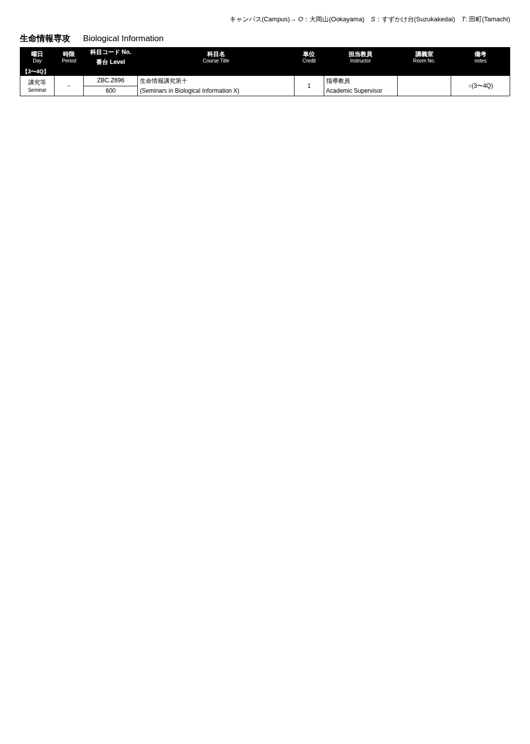キャンパス(Campus)→ O：大岡山(Ookayama)　S：すずかけ台(Suzukakedai)　T: 田町(Tamachi)
生命情報専攻Biological Information
| 曜日 Day | 時限 Period | 科目コード No. | 科目名 Course Title | 単位 Credit | 担当教員 Instructor | 講義室 Room No. | 備考 notes |
| --- | --- | --- | --- | --- | --- | --- | --- |
| 番台 Level |
| 【3〜4Q】 |
| 講究等 Seminar | － | ZBC.Z696 | 生命情報講究第十 | 1 | 指導教員 | | ○(3〜4Q) |
| 600 | (Seminars in Biological Information X) | Academic Supervisor |